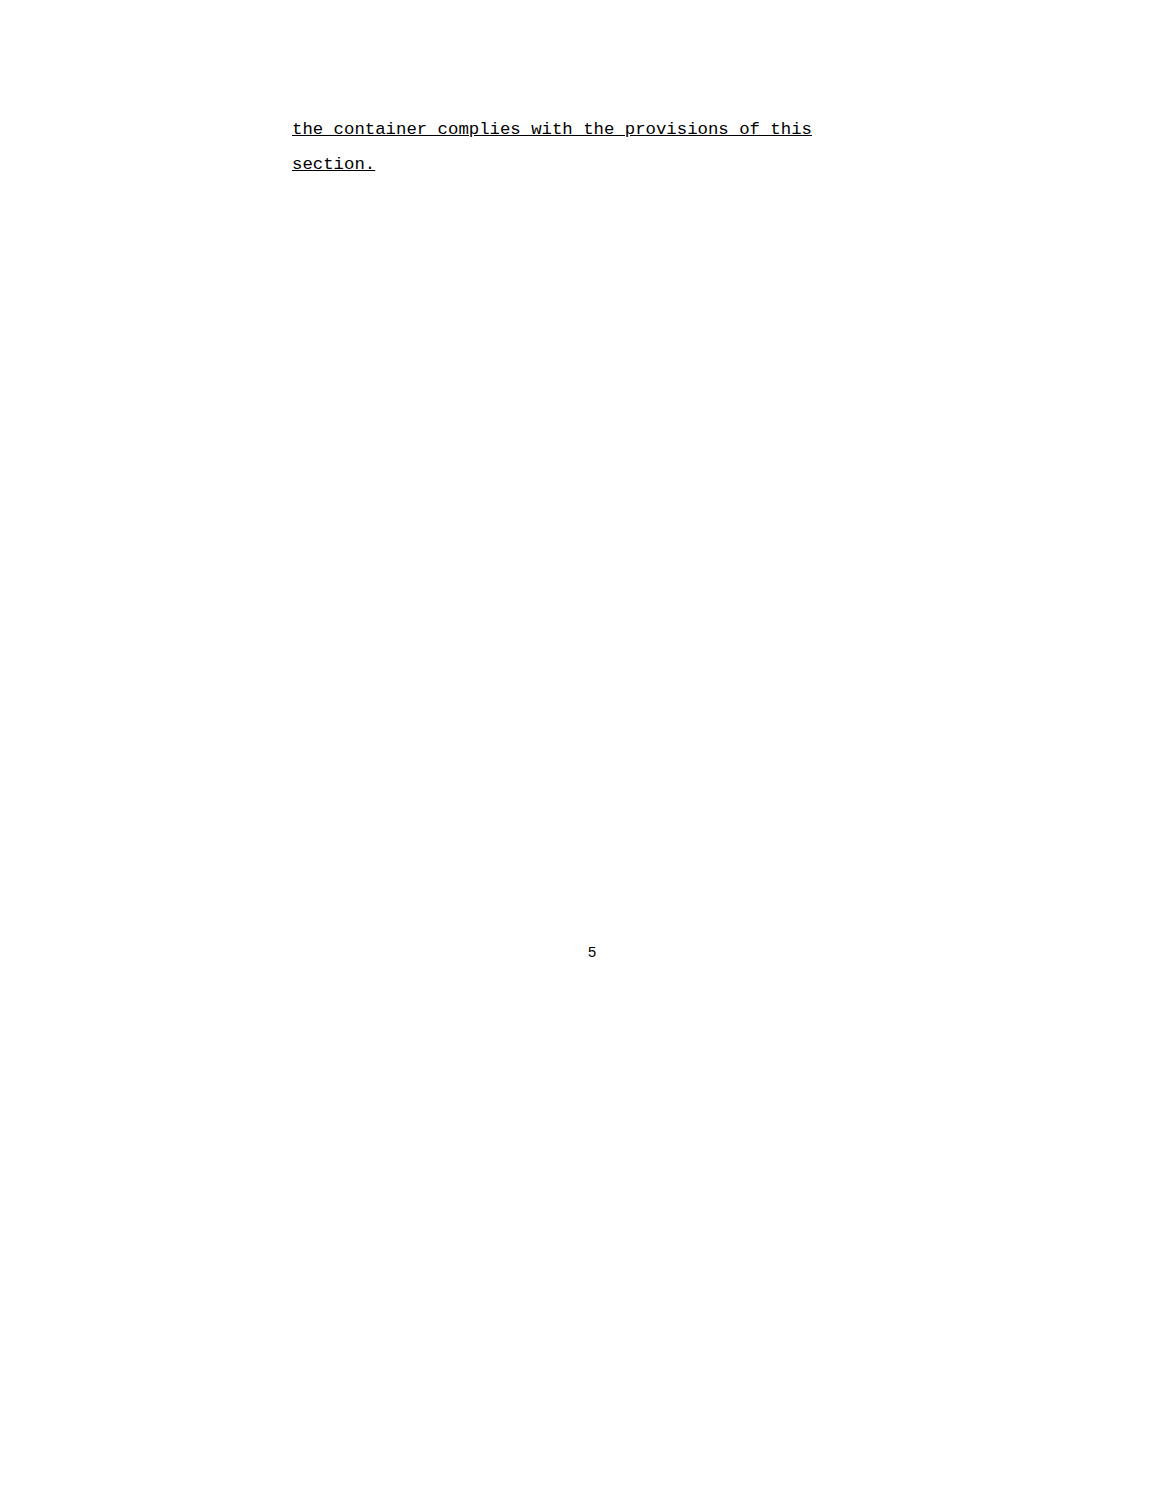the container complies with the provisions of this section.
5